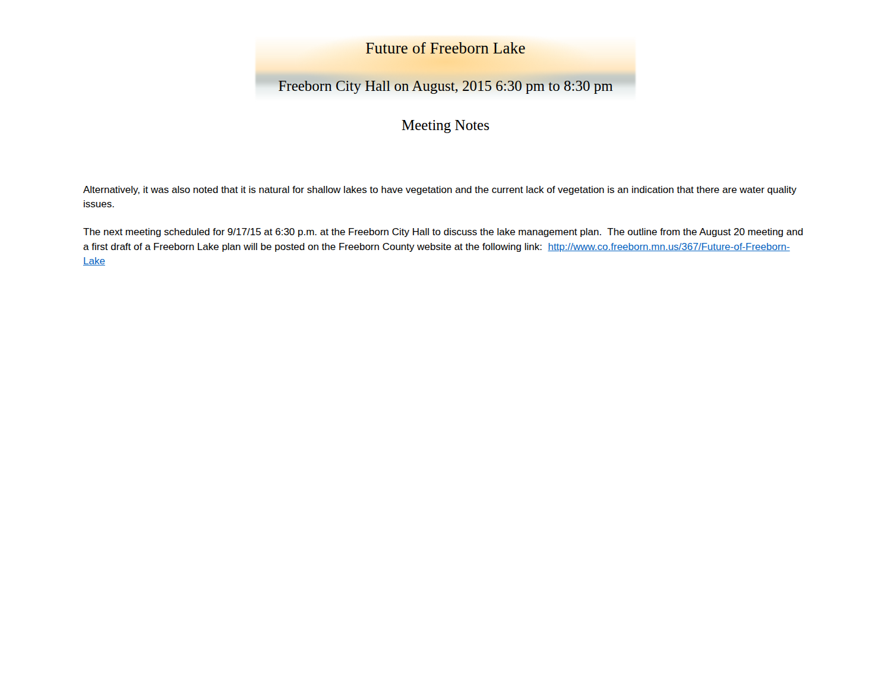Future of Freeborn Lake
Freeborn City Hall on August, 2015 6:30 pm to 8:30 pm
Meeting Notes
Alternatively, it was also noted that it is natural for shallow lakes to have vegetation and the current lack of vegetation is an indication that there are water quality issues.
The next meeting scheduled for 9/17/15 at 6:30 p.m. at the Freeborn City Hall to discuss the lake management plan. The outline from the August 20 meeting and a first draft of a Freeborn Lake plan will be posted on the Freeborn County website at the following link: http://www.co.freeborn.mn.us/367/Future-of-Freeborn-Lake